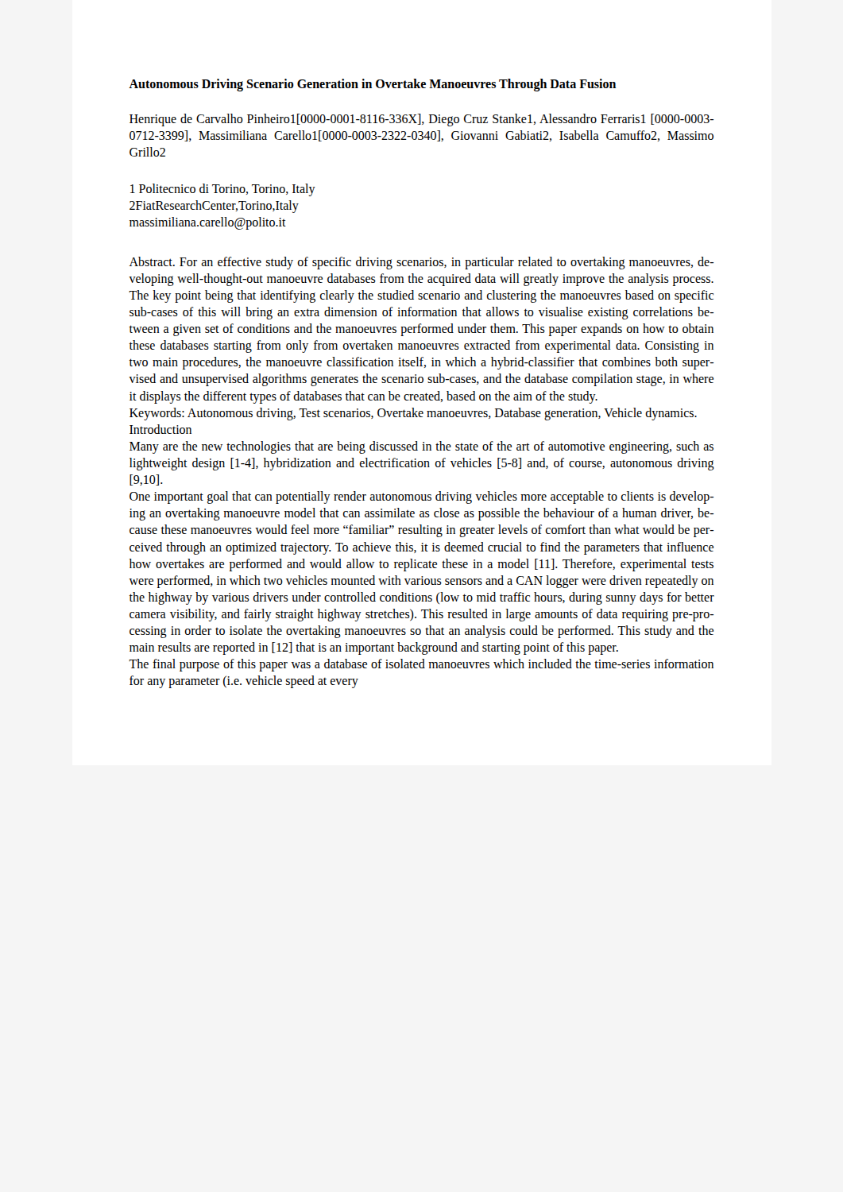Autonomous Driving Scenario Generation in Overtake Manoeuvres Through Data Fusion
Henrique de Carvalho Pinheiro1[0000-0001-8116-336X], Diego Cruz Stanke1, Alessandro Ferraris1 [0000-0003-0712-3399], Massimiliana Carello1[0000-0003-2322-0340], Giovanni Gabiati2, Isabella Camuffo2, Massimo Grillo2
1 Politecnico di Torino, Torino, Italy 2 Fiat Research Center, Torino, Italy massimiliana.carello@polito.it
Abstract. For an effective study of specific driving scenarios, in particular related to overtaking manoeuvres, developing well-thought-out manoeuvre databases from the acquired data will greatly improve the analysis process. The key point being that identifying clearly the studied scenario and clustering the manoeuvres based on specific sub-cases of this will bring an extra dimension of information that allows to visualise existing correlations between a given set of conditions and the manoeuvres performed under them. This paper expands on how to obtain these databases starting from only from overtaken manoeuvres extracted from experimental data. Consisting in two main procedures, the manoeuvre classification itself, in which a hybrid-classifier that combines both supervised and unsupervised algorithms generates the scenario sub-cases, and the database compilation stage, in where it displays the different types of databases that can be created, based on the aim of the study.
Keywords: Autonomous driving, Test scenarios, Overtake manoeuvres, Database generation, Vehicle dynamics.
Introduction
Many are the new technologies that are being discussed in the state of the art of automotive engineering, such as lightweight design [1-4], hybridization and electrification of vehicles [5-8] and, of course, autonomous driving [9,10].
One important goal that can potentially render autonomous driving vehicles more acceptable to clients is developing an overtaking manoeuvre model that can assimilate as close as possible the behaviour of a human driver, because these manoeuvres would feel more “familiar” resulting in greater levels of comfort than what would be perceived through an optimized trajectory. To achieve this, it is deemed crucial to find the parameters that influence how overtakes are performed and would allow to replicate these in a model [11]. Therefore, experimental tests were performed, in which two vehicles mounted with various sensors and a CAN logger were driven repeatedly on the highway by various drivers under controlled conditions (low to mid traffic hours, during sunny days for better camera visibility, and fairly straight highway stretches). This resulted in large amounts of data requiring pre-processing in order to isolate the overtaking manoeuvres so that an analysis could be performed. This study and the main results are reported in [12] that is an important background and starting point of this paper.
The final purpose of this paper was a database of isolated manoeuvres which included the time-series information for any parameter (i.e. vehicle speed at every